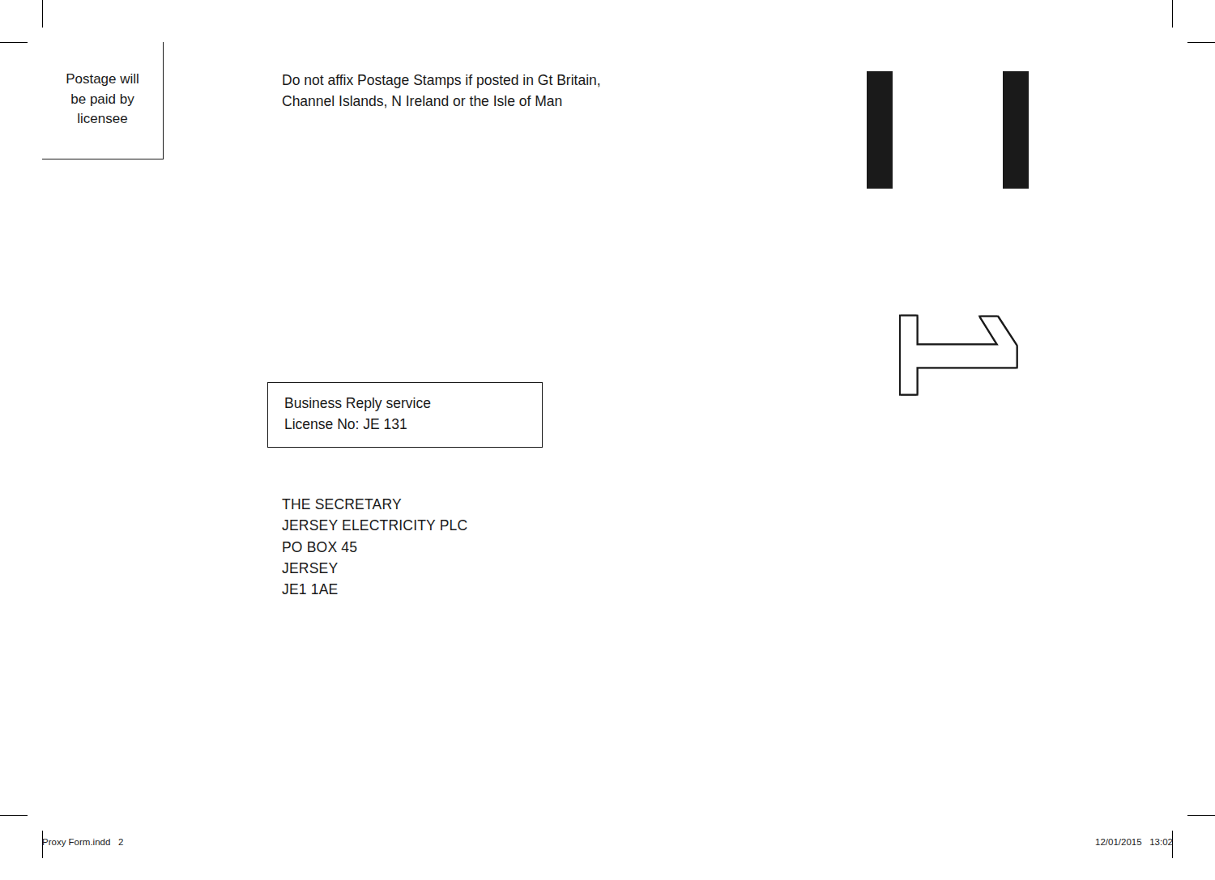Postage will
be paid by
licensee
Do not affix Postage Stamps if posted in Gt Britain, Channel Islands, N Ireland or the Isle of Man
1
Business Reply service
License No: JE 131
THE SECRETARY
JERSEY ELECTRICITY PLC
PO BOX 45
JERSEY
JE1 1AE
Proxy Form.indd 2 12/01/2015 13:02